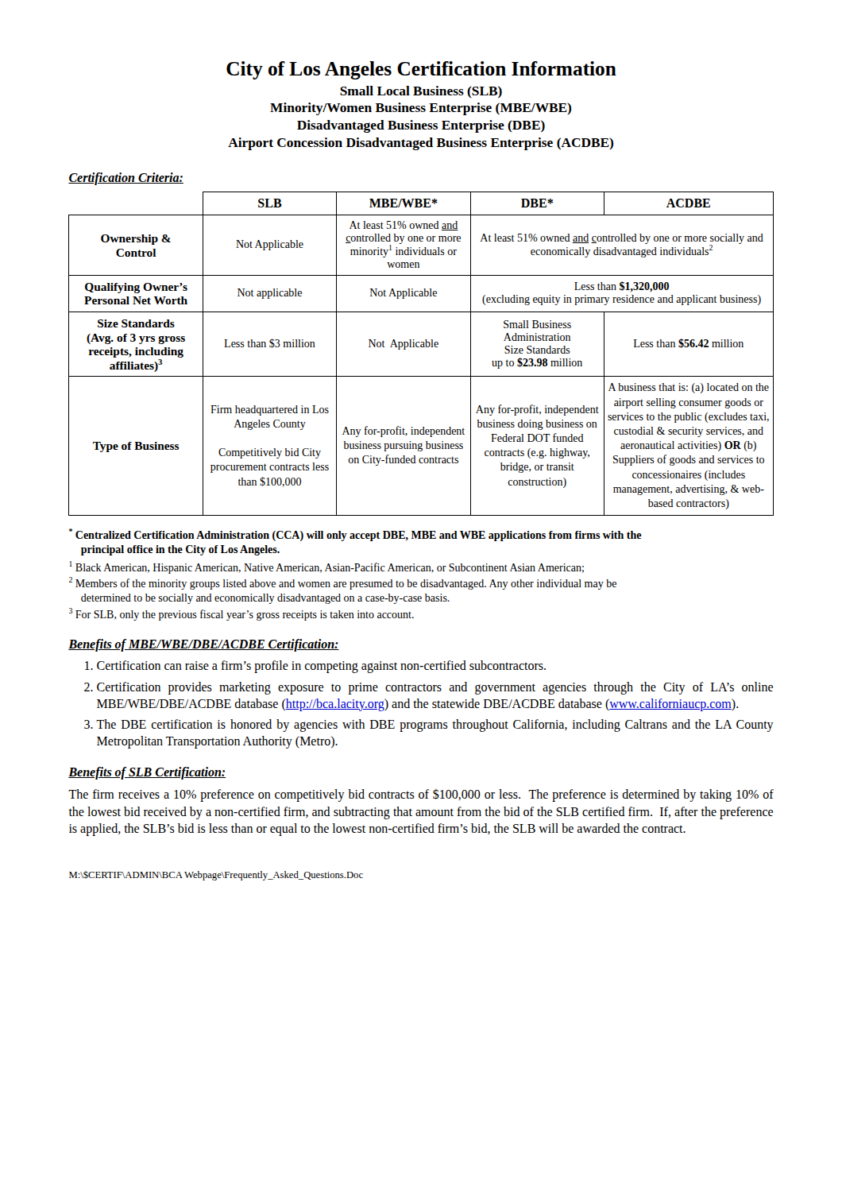City of Los Angeles Certification Information
Small Local Business (SLB)
Minority/Women Business Enterprise (MBE/WBE)
Disadvantaged Business Enterprise (DBE)
Airport Concession Disadvantaged Business Enterprise (ACDBE)
Certification Criteria:
| | SLB | MBE/WBE* | DBE* | ACDBE |
| --- | --- | --- | --- | --- |
| Ownership & Control | Not Applicable | At least 51% owned and c ontrolled by one or more minority 1 individuals or women | At least 51% owned and c ontrolled by one or more socially and economically disadvantaged individuals 2 |
| Qualifying Owner’s Personal Net Worth | Not applicable | Not Applicable | Less than $1,320,000 (excluding equity in primary residence and applicant business) |
| Size Standards (Avg. of 3 yrs gross receipts, including affiliates) 3 | Less than $3 million | Not Applicable | Small Business Administration Size Standards up to $23.98 million | Less than $56.42 million |
| Type of Business | Firm headquartered in Los Angeles County Competitively bid City procurement contracts less than $100,000 | Any for-profit, independent business pursuing business on City-funded contracts | Any for-profit, independent business doing business on Federal DOT funded contracts (e.g. highway, bridge, or transit construction) | A business that is: (a) located on the airport selling consumer goods or services to the public (excludes taxi, custodial & security services, and aeronautical activities) OR (b) Suppliers of goods and services to concessionaires (includes management, advertising, & web-based contractors) |
* Centralized Certification Administration (CCA) will only accept DBE, MBE and WBE applications from firms with the
principal office in the City of Los Angeles.
1 Black American, Hispanic American, Native American, Asian-Pacific American, or Subcontinent Asian American;
2 Members of the minority groups listed above and women are presumed to be disadvantaged. Any other individual may be
determined to be socially and economically disadvantaged on a case-by-case basis.
3 For SLB, only the previous fiscal year’s gross receipts is taken into account.
Benefits of MBE/WBE/DBE/ACDBE Certification:
Certification can raise a firm’s profile in competing against non-certified subcontractors.
Certification provides marketing exposure to prime contractors and government agencies through the City of LA’s online MBE/WBE/DBE/ACDBE database (http://bca.lacity.org) and the statewide DBE/ACDBE database (www.californiaucp.com).
The DBE certification is honored by agencies with DBE programs throughout California, including Caltrans and the LA County Metropolitan Transportation Authority (Metro).
Benefits of SLB Certification:
The firm receives a 10% preference on competitively bid contracts of $100,000 or less. The preference is determined by taking 10% of the lowest bid received by a non-certified firm, and subtracting that amount from the bid of the SLB certified firm. If, after the preference is applied, the SLB’s bid is less than or equal to the lowest non-certified firm’s bid, the SLB will be awarded the contract.
M:\$CERTIF\ADMIN\BCA Webpage\Frequently_Asked_Questions.Doc